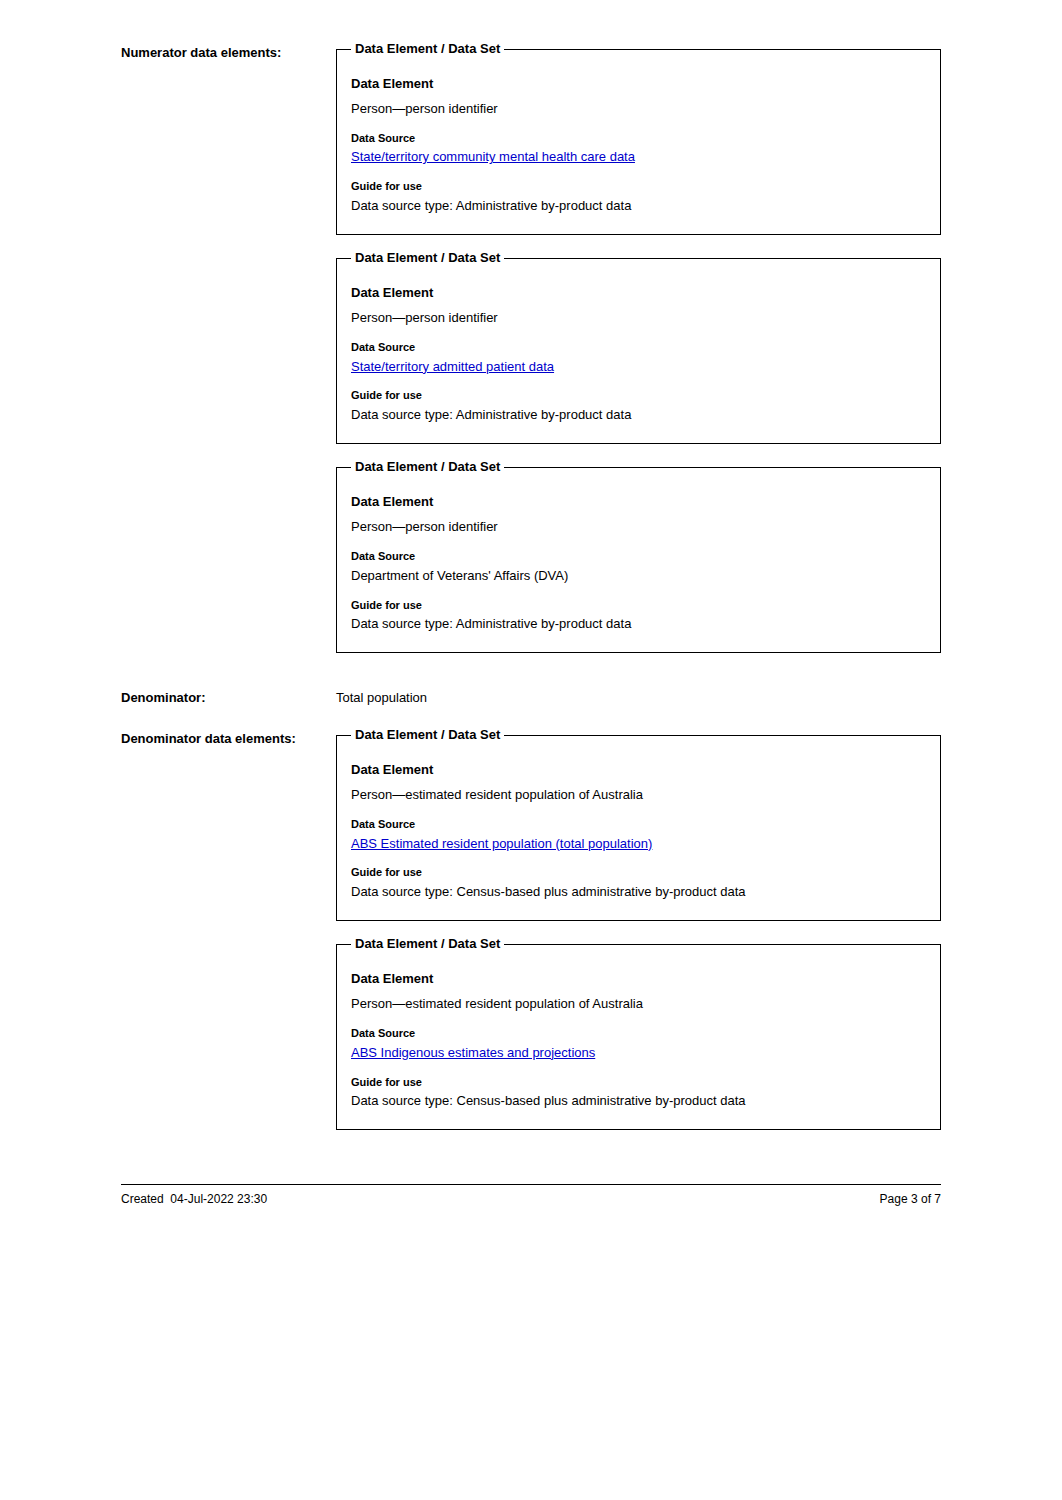Numerator data elements:
Data Element / Data Set
Data Element
Person—person identifier
Data Source
State/territory community mental health care data
Guide for use
Data source type: Administrative by-product data
Data Element / Data Set
Data Element
Person—person identifier
Data Source
State/territory admitted patient data
Guide for use
Data source type: Administrative by-product data
Data Element / Data Set
Data Element
Person—person identifier
Data Source
Department of Veterans' Affairs (DVA)
Guide for use
Data source type: Administrative by-product data
Denominator:
Total population
Denominator data elements:
Data Element / Data Set
Data Element
Person—estimated resident population of Australia
Data Source
ABS Estimated resident population (total population)
Guide for use
Data source type: Census-based plus administrative by-product data
Data Element / Data Set
Data Element
Person—estimated resident population of Australia
Data Source
ABS Indigenous estimates and projections
Guide for use
Data source type: Census-based plus administrative by-product data
Created 04-Jul-2022 23:30
Page 3 of 7